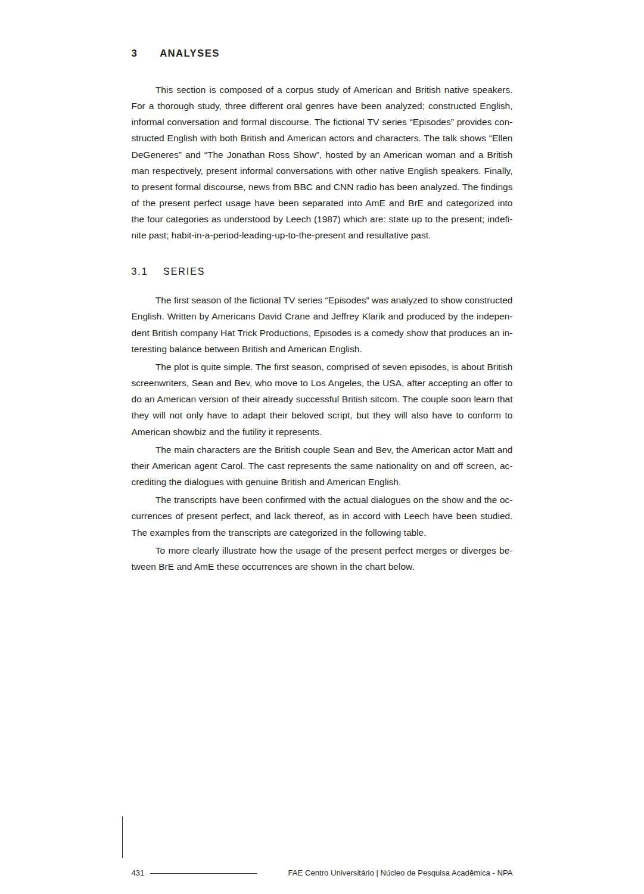3 ANALYSES
This section is composed of a corpus study of American and British native speakers. For a thorough study, three different oral genres have been analyzed; constructed English, informal conversation and formal discourse. The fictional TV series “Episodes” provides constructed English with both British and American actors and characters. The talk shows “Ellen DeGeneres” and “The Jonathan Ross Show”, hosted by an American woman and a British man respectively, present informal conversations with other native English speakers. Finally, to present formal discourse, news from BBC and CNN radio has been analyzed. The findings of the present perfect usage have been separated into AmE and BrE and categorized into the four categories as understood by Leech (1987) which are: state up to the present; indefinite past; habit-in-a-period-leading-up-to-the-present and resultative past.
3.1 SERIES
The first season of the fictional TV series “Episodes” was analyzed to show constructed English. Written by Americans David Crane and Jeffrey Klarik and produced by the independent British company Hat Trick Productions, Episodes is a comedy show that produces an interesting balance between British and American English.
The plot is quite simple. The first season, comprised of seven episodes, is about British screenwriters, Sean and Bev, who move to Los Angeles, the USA, after accepting an offer to do an American version of their already successful British sitcom. The couple soon learn that they will not only have to adapt their beloved script, but they will also have to conform to American showbiz and the futility it represents.
The main characters are the British couple Sean and Bev, the American actor Matt and their American agent Carol. The cast represents the same nationality on and off screen, accrediting the dialogues with genuine British and American English.
The transcripts have been confirmed with the actual dialogues on the show and the occurrences of present perfect, and lack thereof, as in accord with Leech have been studied. The examples from the transcripts are categorized in the following table.
To more clearly illustrate how the usage of the present perfect merges or diverges between BrE and AmE these occurrences are shown in the chart below.
431 FAE Centro Universitário | Núcleo de Pesquisa Acadêmica - NPA